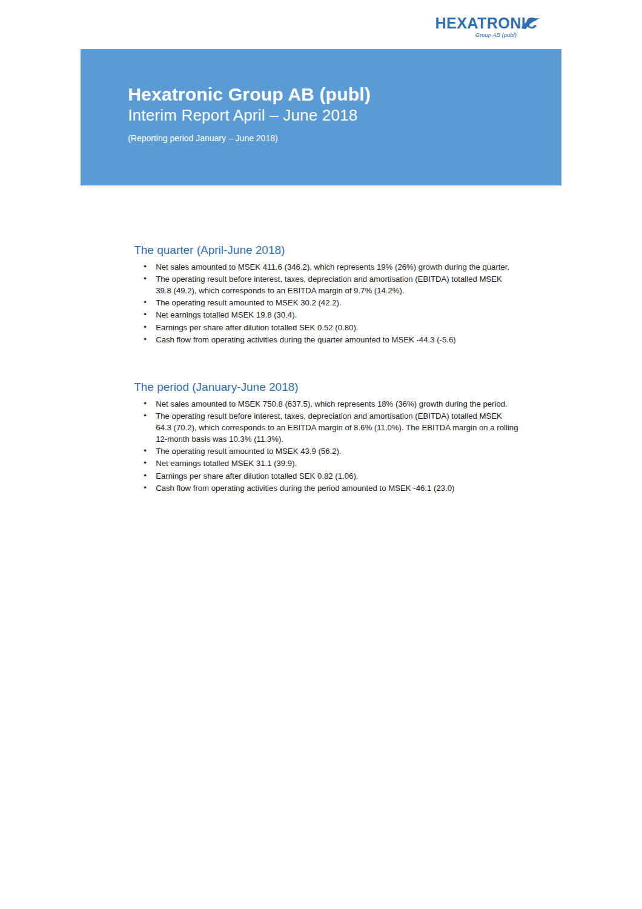HEXATRONIC
Group AB (publ)
Hexatronic Group AB (publ)
Interim Report April – June 2018
(Reporting period January – June 2018)
The quarter (April-June 2018)
Net sales amounted to MSEK 411.6 (346.2), which represents 19% (26%) growth during the quarter.
The operating result before interest, taxes, depreciation and amortisation (EBITDA) totalled MSEK 39.8 (49.2), which corresponds to an EBITDA margin of 9.7% (14.2%).
The operating result amounted to MSEK 30.2 (42.2).
Net earnings totalled MSEK 19.8 (30.4).
Earnings per share after dilution totalled SEK 0.52 (0.80).
Cash flow from operating activities during the quarter amounted to MSEK -44.3 (-5.6)
The period (January-June 2018)
Net sales amounted to MSEK 750.8 (637.5), which represents 18% (36%) growth during the period.
The operating result before interest, taxes, depreciation and amortisation (EBITDA) totalled MSEK 64.3 (70.2), which corresponds to an EBITDA margin of 8.6% (11.0%). The EBITDA margin on a rolling 12-month basis was 10.3% (11.3%).
The operating result amounted to MSEK 43.9 (56.2).
Net earnings totalled MSEK 31.1 (39.9).
Earnings per share after dilution totalled SEK 0.82 (1.06).
Cash flow from operating activities during the period amounted to MSEK -46.1 (23.0)